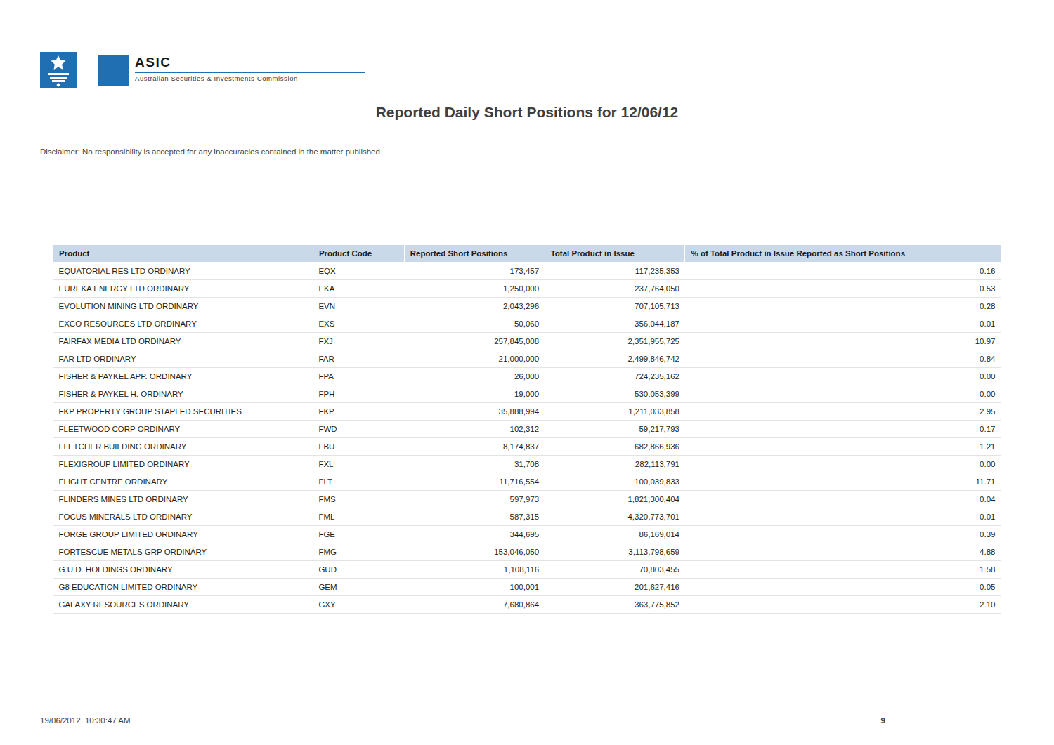ASIC
Australian Securities & Investments Commission
Reported Daily Short Positions for 12/06/12
Disclaimer: No responsibility is accepted for any inaccuracies contained in the matter published.
| Product | Product Code | Reported Short Positions | Total Product in Issue | % of Total Product in Issue Reported as Short Positions |
| --- | --- | --- | --- | --- |
| EQUATORIAL RES LTD ORDINARY | EQX | 173,457 | 117,235,353 | 0.16 |
| EUREKA ENERGY LTD ORDINARY | EKA | 1,250,000 | 237,764,050 | 0.53 |
| EVOLUTION MINING LTD ORDINARY | EVN | 2,043,296 | 707,105,713 | 0.28 |
| EXCO RESOURCES LTD ORDINARY | EXS | 50,060 | 356,044,187 | 0.01 |
| FAIRFAX MEDIA LTD ORDINARY | FXJ | 257,845,008 | 2,351,955,725 | 10.97 |
| FAR LTD ORDINARY | FAR | 21,000,000 | 2,499,846,742 | 0.84 |
| FISHER & PAYKEL APP. ORDINARY | FPA | 26,000 | 724,235,162 | 0.00 |
| FISHER & PAYKEL H. ORDINARY | FPH | 19,000 | 530,053,399 | 0.00 |
| FKP PROPERTY GROUP STAPLED SECURITIES | FKP | 35,888,994 | 1,211,033,858 | 2.95 |
| FLEETWOOD CORP ORDINARY | FWD | 102,312 | 59,217,793 | 0.17 |
| FLETCHER BUILDING ORDINARY | FBU | 8,174,837 | 682,866,936 | 1.21 |
| FLEXIGROUP LIMITED ORDINARY | FXL | 31,708 | 282,113,791 | 0.00 |
| FLIGHT CENTRE ORDINARY | FLT | 11,716,554 | 100,039,833 | 11.71 |
| FLINDERS MINES LTD ORDINARY | FMS | 597,973 | 1,821,300,404 | 0.04 |
| FOCUS MINERALS LTD ORDINARY | FML | 587,315 | 4,320,773,701 | 0.01 |
| FORGE GROUP LIMITED ORDINARY | FGE | 344,695 | 86,169,014 | 0.39 |
| FORTESCUE METALS GRP ORDINARY | FMG | 153,046,050 | 3,113,798,659 | 4.88 |
| G.U.D. HOLDINGS ORDINARY | GUD | 1,108,116 | 70,803,455 | 1.58 |
| G8 EDUCATION LIMITED ORDINARY | GEM | 100,001 | 201,627,416 | 0.05 |
| GALAXY RESOURCES ORDINARY | GXY | 7,680,864 | 363,775,852 | 2.10 |
19/06/2012 10:30:47 AM
9